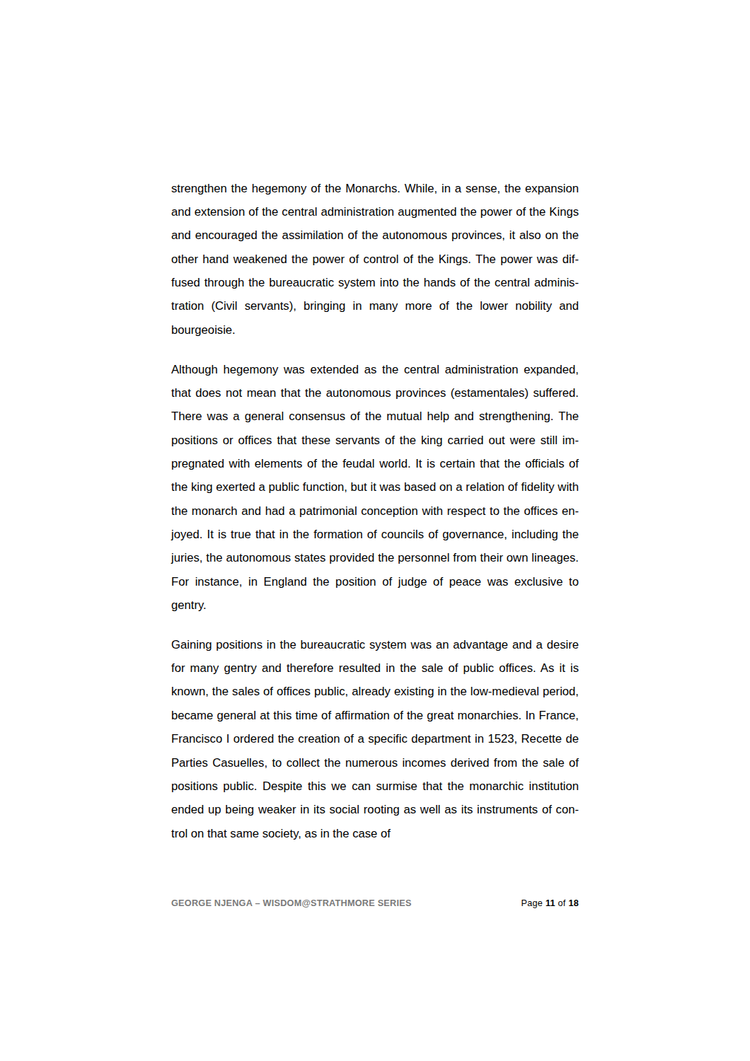strengthen the hegemony of the Monarchs. While, in a sense, the expansion and extension of the central administration augmented the power of the Kings and encouraged the assimilation of the autonomous provinces, it also on the other hand weakened the power of control of the Kings. The power was diffused through the bureaucratic system into the hands of the central administration (Civil servants), bringing in many more of the lower nobility and bourgeoisie.
Although hegemony was extended as the central administration expanded, that does not mean that the autonomous provinces (estamentales) suffered. There was a general consensus of the mutual help and strengthening. The positions or offices that these servants of the king carried out were still impregnated with elements of the feudal world. It is certain that the officials of the king exerted a public function, but it was based on a relation of fidelity with the monarch and had a patrimonial conception with respect to the offices enjoyed. It is true that in the formation of councils of governance, including the juries, the autonomous states provided the personnel from their own lineages. For instance, in England the position of judge of peace was exclusive to gentry.
Gaining positions in the bureaucratic system was an advantage and a desire for many gentry and therefore resulted in the sale of public offices. As it is known, the sales of offices public, already existing in the low-medieval period, became general at this time of affirmation of the great monarchies. In France, Francisco I ordered the creation of a specific department in 1523, Recette de Parties Casuelles, to collect the numerous incomes derived from the sale of positions public. Despite this we can surmise that the monarchic institution ended up being weaker in its social rooting as well as its instruments of control on that same society, as in the case of
George Njenga – Wisdom@Strathmore Series
Page 11 of 18